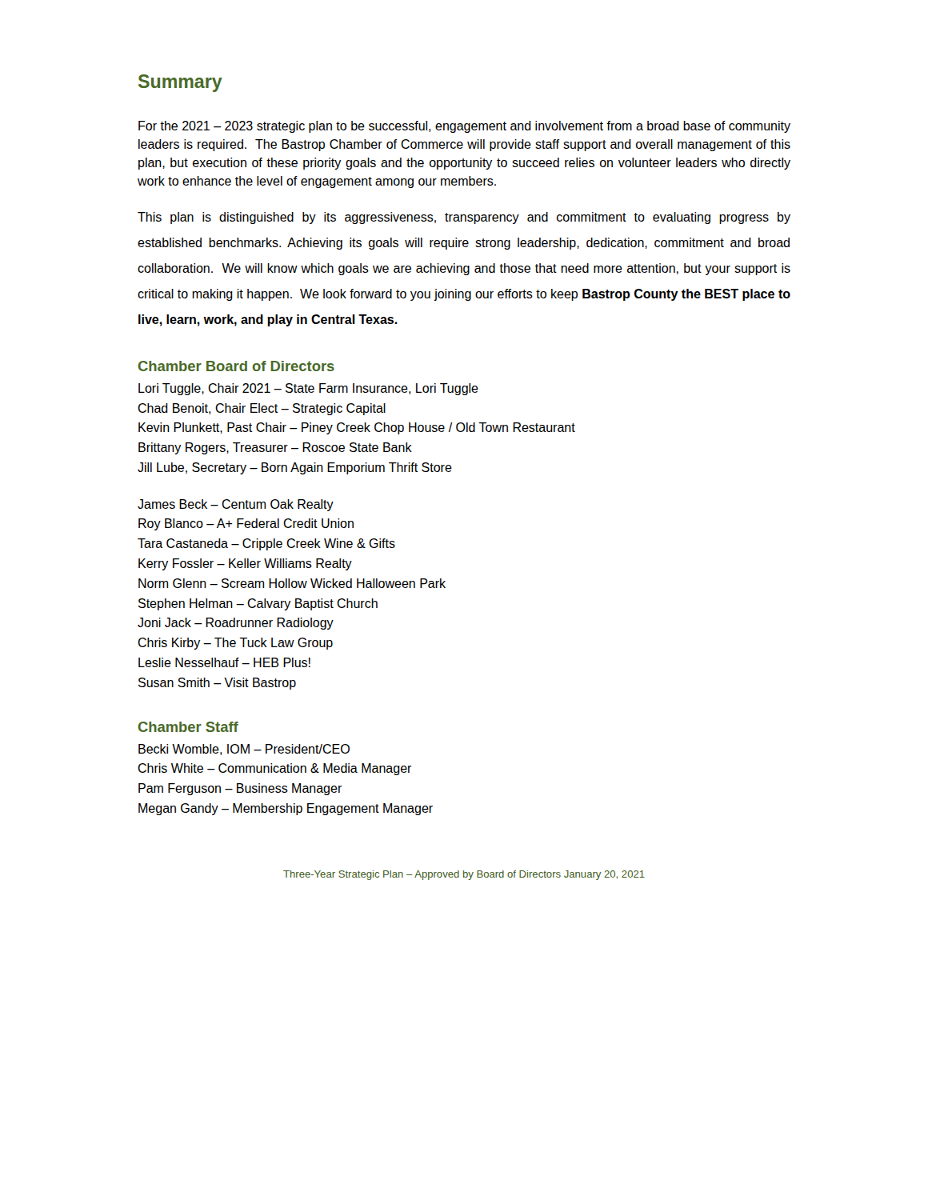Summary
For the 2021 – 2023 strategic plan to be successful, engagement and involvement from a broad base of community leaders is required. The Bastrop Chamber of Commerce will provide staff support and overall management of this plan, but execution of these priority goals and the opportunity to succeed relies on volunteer leaders who directly work to enhance the level of engagement among our members.
This plan is distinguished by its aggressiveness, transparency and commitment to evaluating progress by established benchmarks. Achieving its goals will require strong leadership, dedication, commitment and broad collaboration. We will know which goals we are achieving and those that need more attention, but your support is critical to making it happen. We look forward to you joining our efforts to keep Bastrop County the BEST place to live, learn, work, and play in Central Texas.
Chamber Board of Directors
Lori Tuggle, Chair 2021 – State Farm Insurance, Lori Tuggle
Chad Benoit, Chair Elect – Strategic Capital
Kevin Plunkett, Past Chair – Piney Creek Chop House / Old Town Restaurant
Brittany Rogers, Treasurer – Roscoe State Bank
Jill Lube, Secretary – Born Again Emporium Thrift Store
James Beck – Centum Oak Realty
Roy Blanco – A+ Federal Credit Union
Tara Castaneda – Cripple Creek Wine & Gifts
Kerry Fossler – Keller Williams Realty
Norm Glenn – Scream Hollow Wicked Halloween Park
Stephen Helman – Calvary Baptist Church
Joni Jack – Roadrunner Radiology
Chris Kirby – The Tuck Law Group
Leslie Nesselhauf – HEB Plus!
Susan Smith – Visit Bastrop
Chamber Staff
Becki Womble, IOM – President/CEO
Chris White – Communication & Media Manager
Pam Ferguson – Business Manager
Megan Gandy – Membership Engagement Manager
Three-Year Strategic Plan – Approved by Board of Directors January 20, 2021